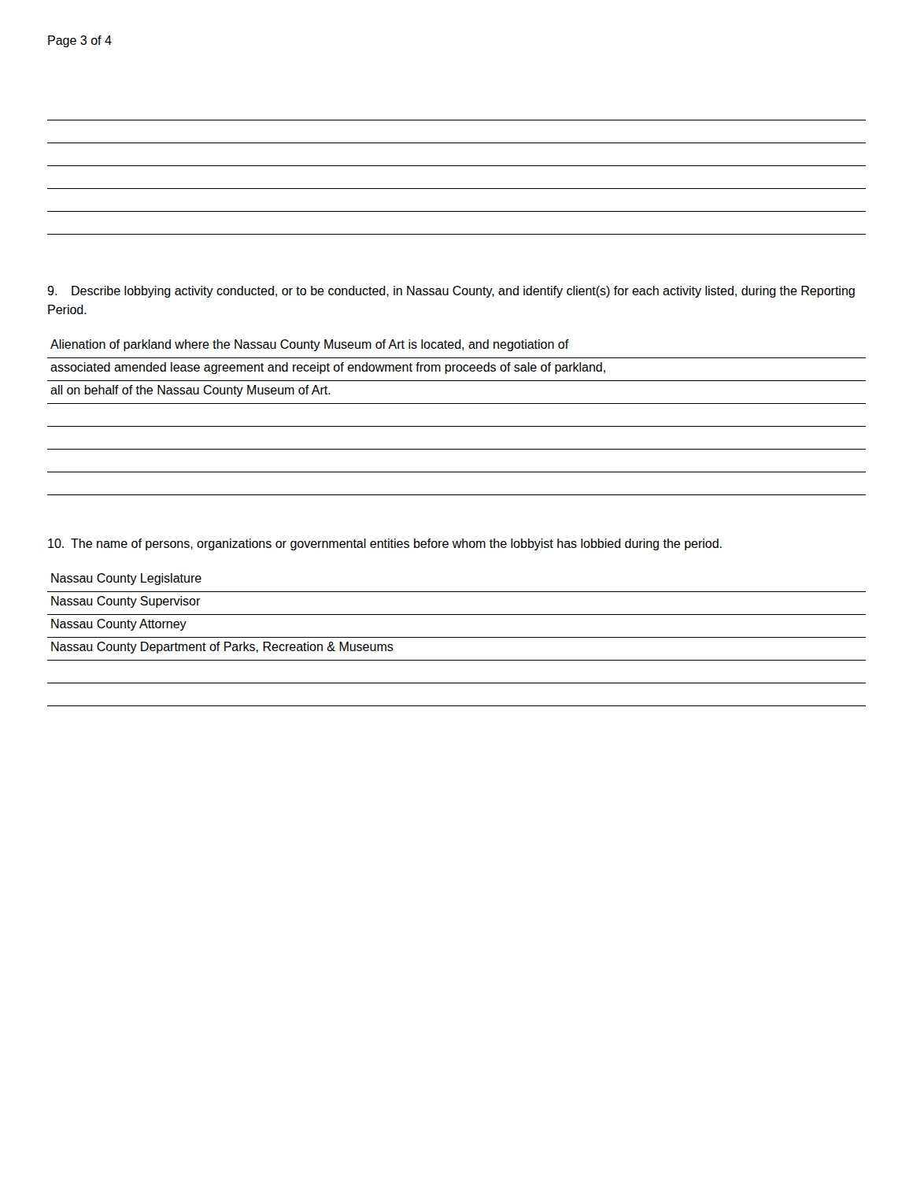Page 3 of 4
9. Describe lobbying activity conducted, or to be conducted, in Nassau County, and identify client(s) for each activity listed, during the Reporting Period.
Alienation of parkland where the Nassau County Museum of Art is located, and negotiation of
associated amended lease agreement and receipt of endowment from proceeds of sale of parkland,
all on behalf of the Nassau County Museum of Art.
10. The name of persons, organizations or governmental entities before whom the lobbyist has lobbied during the period.
Nassau County Legislature
Nassau County Supervisor
Nassau County Attorney
Nassau County Department of Parks, Recreation & Museums